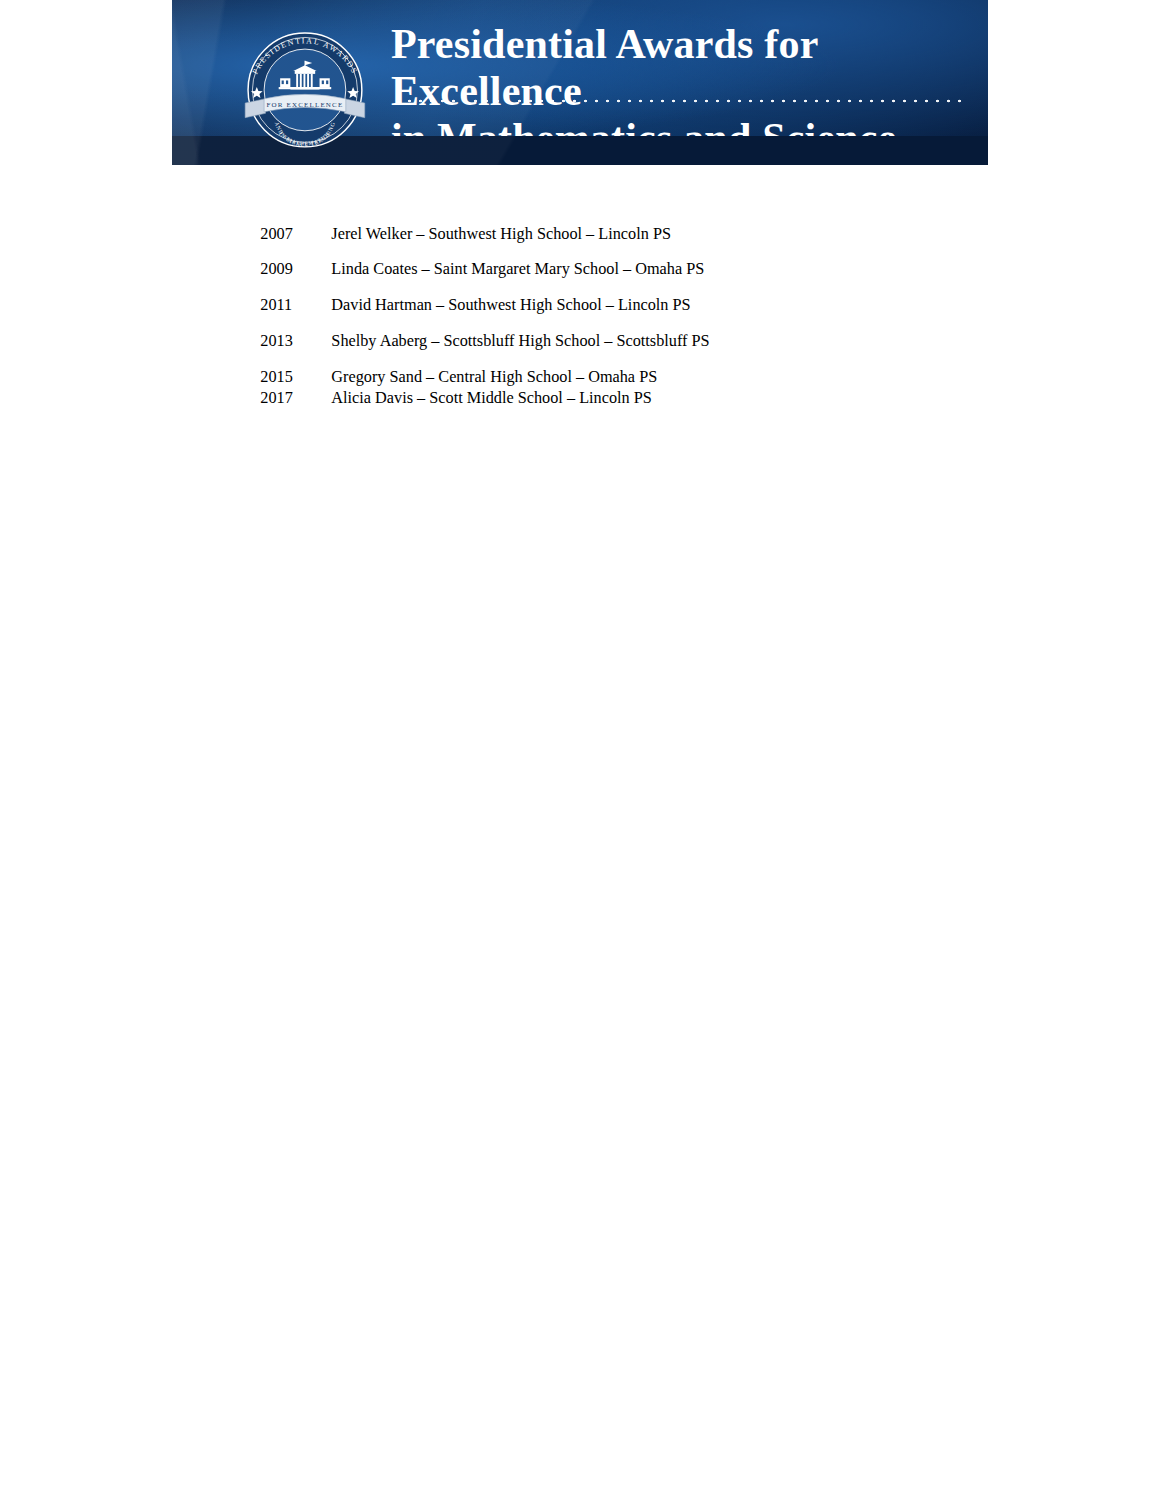Presidential Awards for Excellence in Mathematics and Science Teaching
PRESIDENTIAL AWARDS IN MATHEMATICS AND SCIENCE TEACHING FOR EXCELLENCE
| 2007 | Jerel Welker – Southwest High School – Lincoln PS |
| 2009 | Linda Coates – Saint Margaret Mary School – Omaha PS |
| 2011 | David Hartman – Southwest High School – Lincoln PS |
| 2013 | Shelby Aaberg – Scottsbluff High School – Scottsbluff PS |
| 2015 | Gregory Sand – Central High School – Omaha PS |
| 2017 | Alicia Davis – Scott Middle School – Lincoln PS |